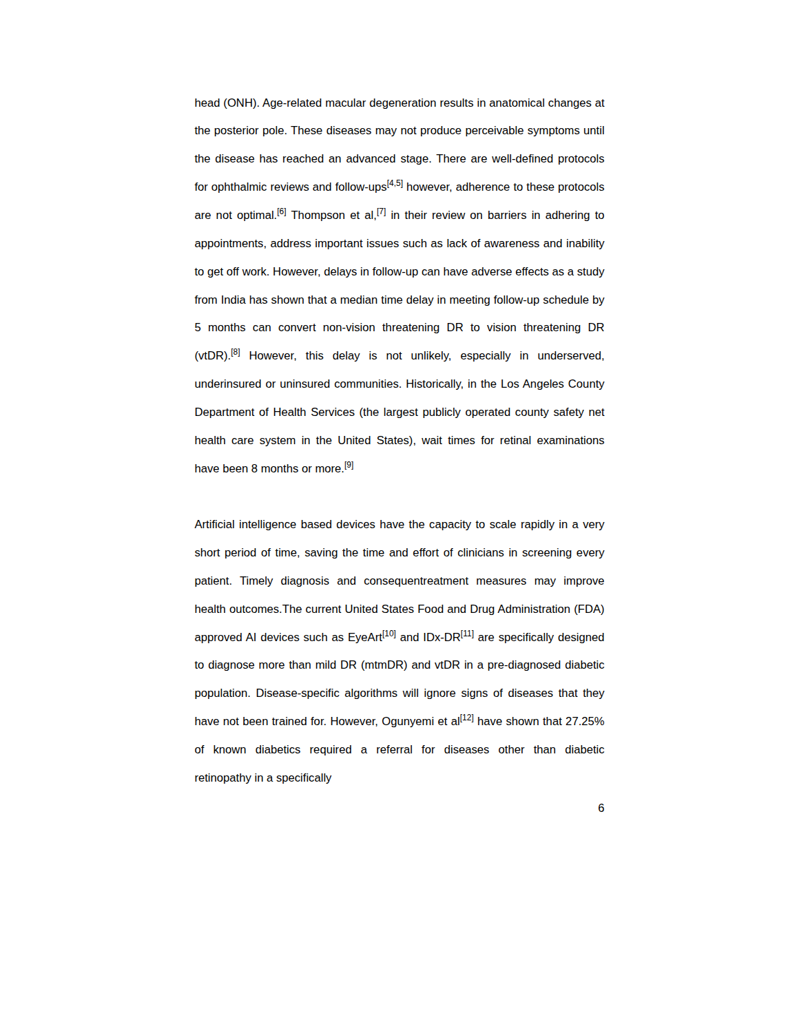head (ONH). Age-related macular degeneration results in anatomical changes at the posterior pole. These diseases may not produce perceivable symptoms until the disease has reached an advanced stage. There are well-defined protocols for ophthalmic reviews and follow-ups[4,5] however, adherence to these protocols are not optimal.[6] Thompson et al,[7] in their review on barriers in adhering to appointments, address important issues such as lack of awareness and inability to get off work. However, delays in follow-up can have adverse effects as a study from India has shown that a median time delay in meeting follow-up schedule by 5 months can convert non-vision threatening DR to vision threatening DR (vtDR).[8] However, this delay is not unlikely, especially in underserved, underinsured or uninsured communities. Historically, in the Los Angeles County Department of Health Services (the largest publicly operated county safety net health care system in the United States), wait times for retinal examinations have been 8 months or more.[9]
Artificial intelligence based devices have the capacity to scale rapidly in a very short period of time, saving the time and effort of clinicians in screening every patient. Timely diagnosis and consequentreatment measures may improve health outcomes.The current United States Food and Drug Administration (FDA) approved AI devices such as EyeArt[10] and IDx-DR[11] are specifically designed to diagnose more than mild DR (mtmDR) and vtDR in a pre-diagnosed diabetic population. Disease-specific algorithms will ignore signs of diseases that they have not been trained for. However, Ogunyemi et al[12] have shown that 27.25% of known diabetics required a referral for diseases other than diabetic retinopathy in a specifically
6